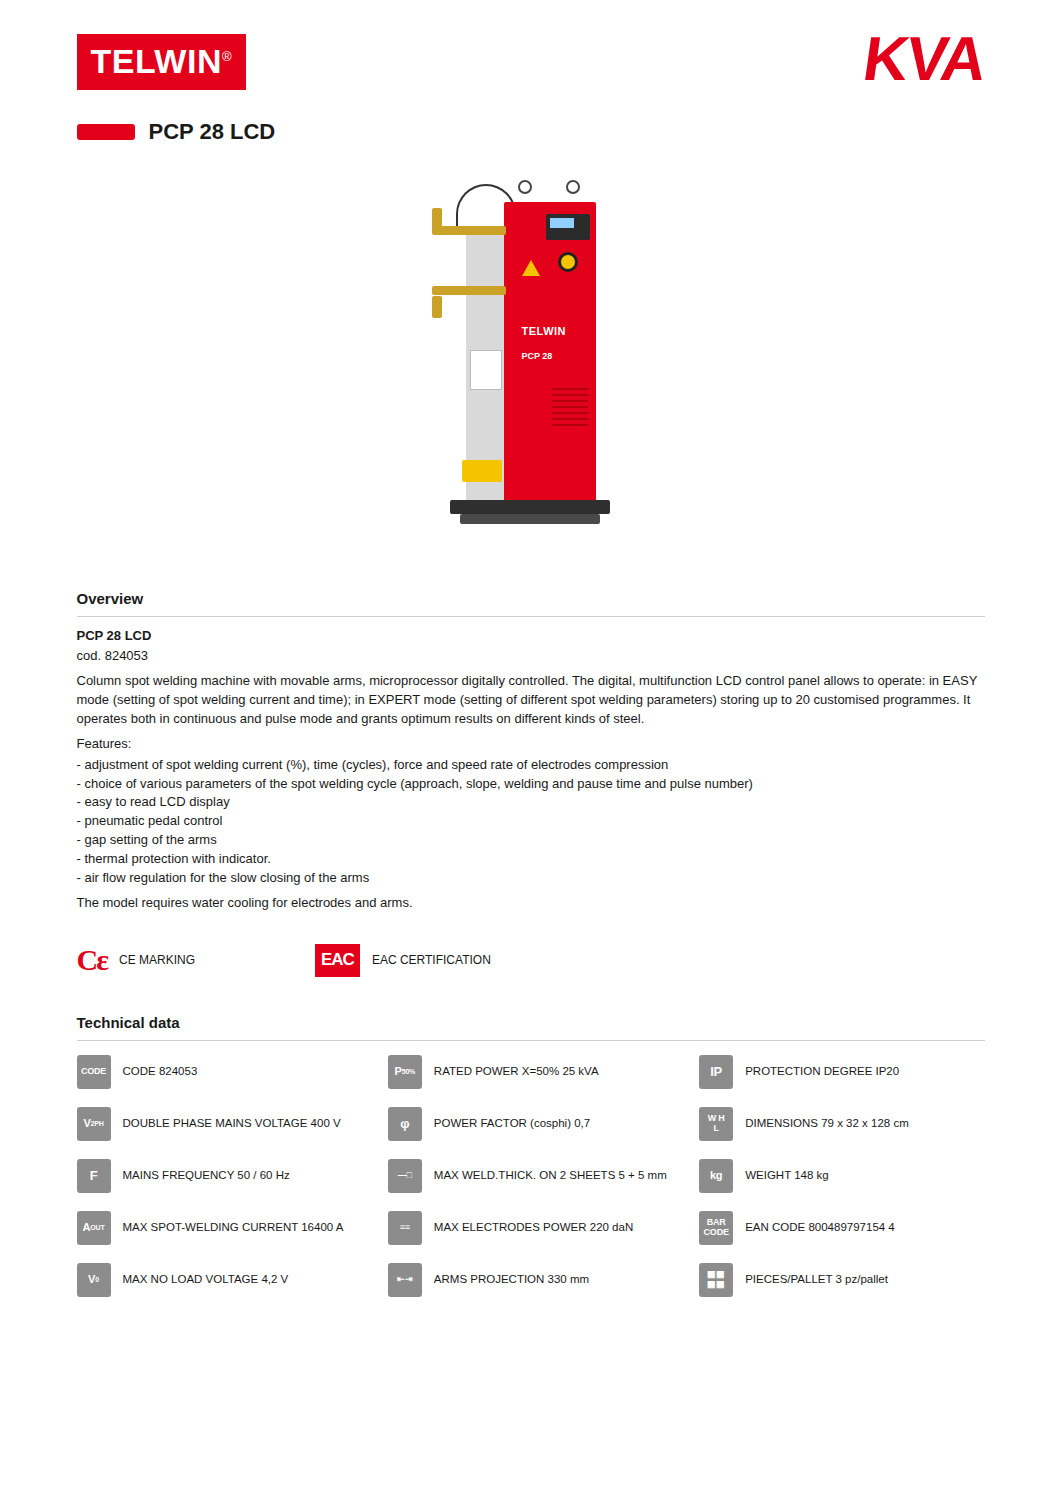TELWIN®
KVA
PCP 28 LCD
TELWIN PCP 28
Overview
PCP 28 LCD
cod. 824053
Column spot welding machine with movable arms, microprocessor digitally controlled. The digital, multifunction LCD control panel allows to operate: in EASY mode (setting of spot welding current and time); in EXPERT mode (setting of different spot welding parameters) storing up to 20 customised programmes. It operates both in continuous and pulse mode and grants optimum results on different kinds of steel.
Features:
adjustment of spot welding current (%), time (cycles), force and speed rate of electrodes compression
choice of various parameters of the spot welding cycle (approach, slope, welding and pause time and pulse number)
easy to read LCD display
pneumatic pedal control
gap setting of the arms
thermal protection with indicator.
air flow regulation for the slow closing of the arms
The model requires water cooling for electrodes and arms.
Cε CE MARKING
EAC EAC CERTIFICATION
Technical data
CODE CODE 824053
P50% RATED POWER X=50% 25 kVA
IP PROTECTION DEGREE IP20
V2PH DOUBLE PHASE MAINS VOLTAGE 400 V
φ POWER FACTOR (cosphi) 0,7
W H
L DIMENSIONS 79 x 32 x 128 cm
F MAINS FREQUENCY 50 / 60 Hz
—□ MAX WELD.THICK. ON 2 SHEETS 5 + 5 mm
kg WEIGHT 148 kg
AOUT MAX SPOT-WELDING CURRENT 16400 A
≡≡ MAX ELECTRODES POWER 220 daN
BAR
CODE EAN CODE 800489797154 4
V0 MAX NO LOAD VOLTAGE 4,2 V
⇤⇥ ARMS PROJECTION 330 mm
▦▦
▦▦ PIECES/PALLET 3 pz/pallet